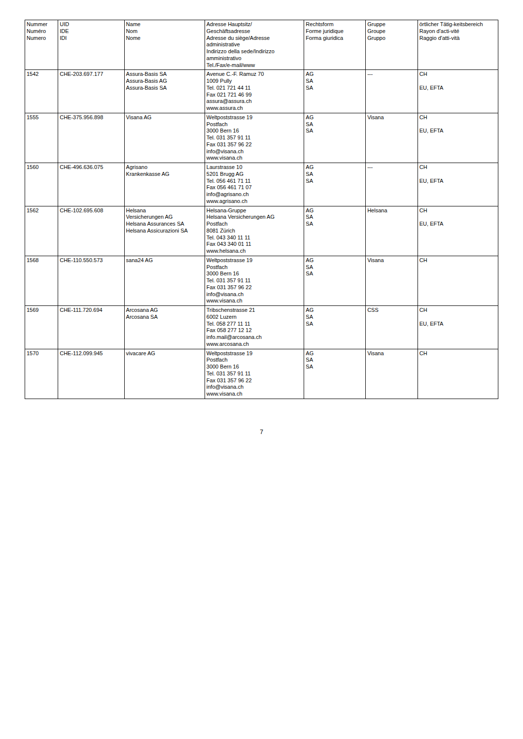| Nummer Numéro Numero | UID IDE IDI | Name Nom Nome | Adresse Hauptsitz/ Geschäftsadresse Adresse du siège/Adresse administrative Indirizzo della sede/Indirizzo amministrativo Tel./Fax/e-mail/www | Rechtsform Forme juridique Forma giuridica | Gruppe Groupe Gruppo | örtlicher Tätig-keitsbereich Rayon d'acti-vité Raggio d'atti-vità |
| --- | --- | --- | --- | --- | --- | --- |
| 1542 | CHE-203.697.177 | Assura-Basis SA Assura-Basis AG Assura-Basis SA | Avenue C.-F. Ramuz 70 1009 Pully Tel. 021 721 44 11 Fax 021 721 46 99 assura@assura.ch www.assura.ch | AG SA SA | --- | CH EU, EFTA |
| 1555 | CHE-375.956.898 | Visana AG | Weltpoststrasse 19 Postfach 3000 Bern 16 Tel. 031 357 91 11 Fax 031 357 96 22 info@visana.ch www.visana.ch | AG SA SA | Visana | CH EU, EFTA |
| 1560 | CHE-496.636.075 | Agrisano Krankenkasse AG | Laurstrasse 10 5201 Brugg AG Tel. 056 461 71 11 Fax 056 461 71 07 info@agrisano.ch www.agrisano.ch | AG SA SA | --- | CH EU, EFTA |
| 1562 | CHE-102.695.608 | Helsana Versicherungen AG Helsana Assurances SA Helsana Assicurazioni SA | Helsana-Gruppe Helsana Versicherungen AG Postfach 8081 Zürich Tel. 043 340 11 11 Fax 043 340 01 11 www.helsana.ch | AG SA SA | Helsana | CH EU, EFTA |
| 1568 | CHE-110.550.573 | sana24 AG | Weltpoststrasse 19 Postfach 3000 Bern 16 Tel. 031 357 91 11 Fax 031 357 96 22 info@visana.ch www.visana.ch | AG SA SA | Visana | CH |
| 1569 | CHE-111.720.694 | Arcosana AG Arcosana SA | Tribschenstrasse 21 6002 Luzern Tel. 058 277 11 11 Fax 058 277 12 12 info.mail@arcosana.ch www.arcosana.ch | AG SA SA | CSS | CH EU, EFTA |
| 1570 | CHE-112.099.945 | vivacare AG | Weltpoststrasse 19 Postfach 3000 Bern 16 Tel. 031 357 91 11 Fax 031 357 96 22 info@visana.ch www.visana.ch | AG SA SA | Visana | CH |
7